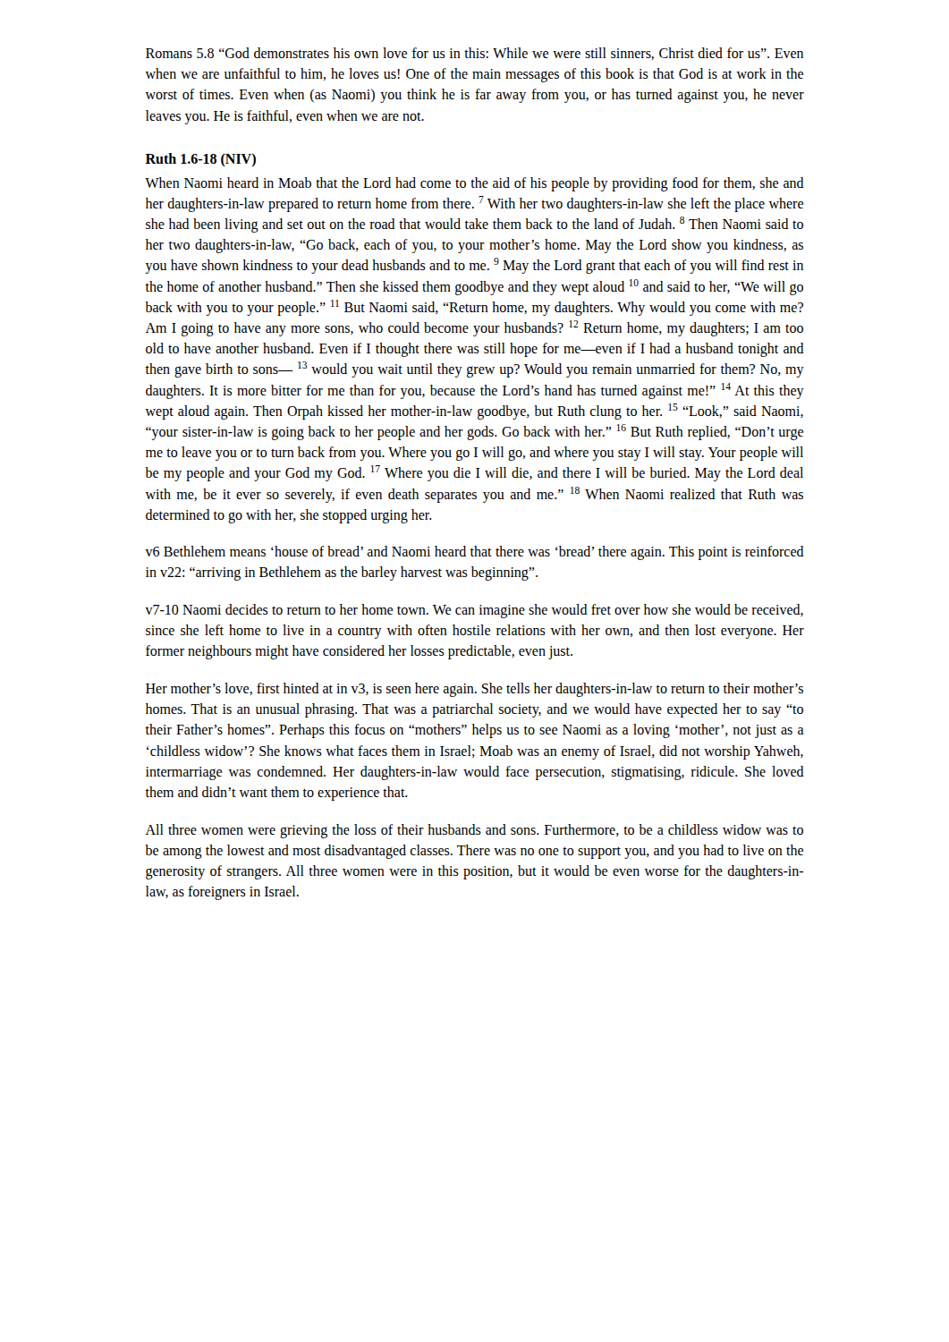Romans 5.8 “God demonstrates his own love for us in this: While we were still sinners, Christ died for us”. Even when we are unfaithful to him, he loves us! One of the main messages of this book is that God is at work in the worst of times. Even when (as Naomi) you think he is far away from you, or has turned against you, he never leaves you. He is faithful, even when we are not.
Ruth 1.6-18 (NIV)
When Naomi heard in Moab that the Lord had come to the aid of his people by providing food for them, she and her daughters-in-law prepared to return home from there. 7 With her two daughters-in-law she left the place where she had been living and set out on the road that would take them back to the land of Judah. 8 Then Naomi said to her two daughters-in-law, “Go back, each of you, to your mother’s home. May the Lord show you kindness, as you have shown kindness to your dead husbands and to me. 9 May the Lord grant that each of you will find rest in the home of another husband.” Then she kissed them goodbye and they wept aloud 10 and said to her, “We will go back with you to your people.” 11 But Naomi said, “Return home, my daughters. Why would you come with me? Am I going to have any more sons, who could become your husbands? 12 Return home, my daughters; I am too old to have another husband. Even if I thought there was still hope for me—even if I had a husband tonight and then gave birth to sons— 13 would you wait until they grew up? Would you remain unmarried for them? No, my daughters. It is more bitter for me than for you, because the Lord’s hand has turned against me!” 14 At this they wept aloud again. Then Orpah kissed her mother-in-law goodbye, but Ruth clung to her. 15 “Look,” said Naomi, “your sister-in-law is going back to her people and her gods. Go back with her.” 16 But Ruth replied, “Don’t urge me to leave you or to turn back from you. Where you go I will go, and where you stay I will stay. Your people will be my people and your God my God. 17 Where you die I will die, and there I will be buried. May the Lord deal with me, be it ever so severely, if even death separates you and me.” 18 When Naomi realized that Ruth was determined to go with her, she stopped urging her.
v6 Bethlehem means ‘house of bread’ and Naomi heard that there was ‘bread’ there again. This point is reinforced in v22: “arriving in Bethlehem as the barley harvest was beginning”.
v7-10 Naomi decides to return to her home town. We can imagine she would fret over how she would be received, since she left home to live in a country with often hostile relations with her own, and then lost everyone. Her former neighbours might have considered her losses predictable, even just.
Her mother’s love, first hinted at in v3, is seen here again. She tells her daughters-in-law to return to their mother’s homes. That is an unusual phrasing. That was a patriarchal society, and we would have expected her to say “to their Father’s homes”. Perhaps this focus on “mothers” helps us to see Naomi as a loving ‘mother’, not just as a ‘childless widow’? She knows what faces them in Israel; Moab was an enemy of Israel, did not worship Yahweh, intermarriage was condemned. Her daughters-in-law would face persecution, stigmatising, ridicule. She loved them and didn’t want them to experience that.
All three women were grieving the loss of their husbands and sons. Furthermore, to be a childless widow was to be among the lowest and most disadvantaged classes. There was no one to support you, and you had to live on the generosity of strangers. All three women were in this position, but it would be even worse for the daughters-in-law, as foreigners in Israel.